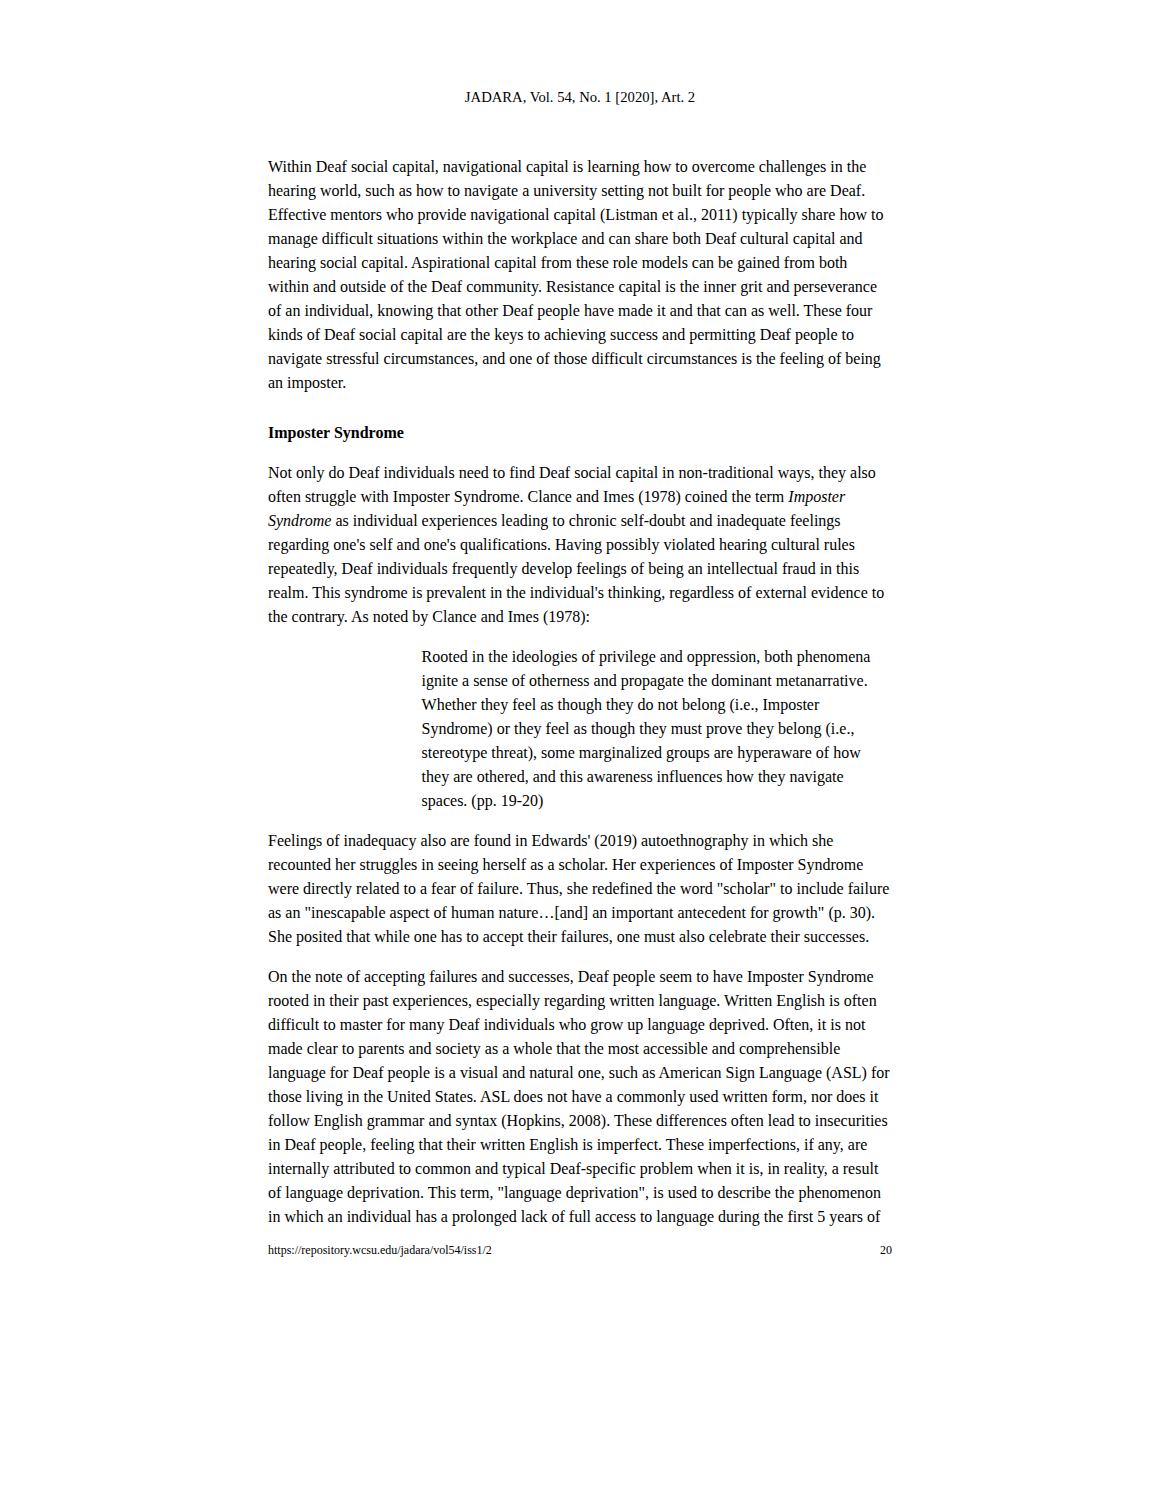JADARA, Vol. 54, No. 1 [2020], Art. 2
Within Deaf social capital, navigational capital is learning how to overcome challenges in the hearing world, such as how to navigate a university setting not built for people who are Deaf. Effective mentors who provide navigational capital (Listman et al., 2011) typically share how to manage difficult situations within the workplace and can share both Deaf cultural capital and hearing social capital. Aspirational capital from these role models can be gained from both within and outside of the Deaf community. Resistance capital is the inner grit and perseverance of an individual, knowing that other Deaf people have made it and that can as well. These four kinds of Deaf social capital are the keys to achieving success and permitting Deaf people to navigate stressful circumstances, and one of those difficult circumstances is the feeling of being an imposter.
Imposter Syndrome
Not only do Deaf individuals need to find Deaf social capital in non-traditional ways, they also often struggle with Imposter Syndrome. Clance and Imes (1978) coined the term Imposter Syndrome as individual experiences leading to chronic self-doubt and inadequate feelings regarding one's self and one's qualifications. Having possibly violated hearing cultural rules repeatedly, Deaf individuals frequently develop feelings of being an intellectual fraud in this realm. This syndrome is prevalent in the individual's thinking, regardless of external evidence to the contrary. As noted by Clance and Imes (1978):
Rooted in the ideologies of privilege and oppression, both phenomena ignite a sense of otherness and propagate the dominant metanarrative. Whether they feel as though they do not belong (i.e., Imposter Syndrome) or they feel as though they must prove they belong (i.e., stereotype threat), some marginalized groups are hyperaware of how they are othered, and this awareness influences how they navigate spaces. (pp. 19-20)
Feelings of inadequacy also are found in Edwards' (2019) autoethnography in which she recounted her struggles in seeing herself as a scholar. Her experiences of Imposter Syndrome were directly related to a fear of failure. Thus, she redefined the word "scholar" to include failure as an "inescapable aspect of human nature…[and] an important antecedent for growth" (p. 30). She posited that while one has to accept their failures, one must also celebrate their successes.
On the note of accepting failures and successes, Deaf people seem to have Imposter Syndrome rooted in their past experiences, especially regarding written language. Written English is often difficult to master for many Deaf individuals who grow up language deprived. Often, it is not made clear to parents and society as a whole that the most accessible and comprehensible language for Deaf people is a visual and natural one, such as American Sign Language (ASL) for those living in the United States. ASL does not have a commonly used written form, nor does it follow English grammar and syntax (Hopkins, 2008). These differences often lead to insecurities in Deaf people, feeling that their written English is imperfect. These imperfections, if any, are internally attributed to common and typical Deaf-specific problem when it is, in reality, a result of language deprivation. This term, "language deprivation", is used to describe the phenomenon in which an individual has a prolonged lack of full access to language during the first 5 years of
https://repository.wcsu.edu/jadara/vol54/iss1/2 20